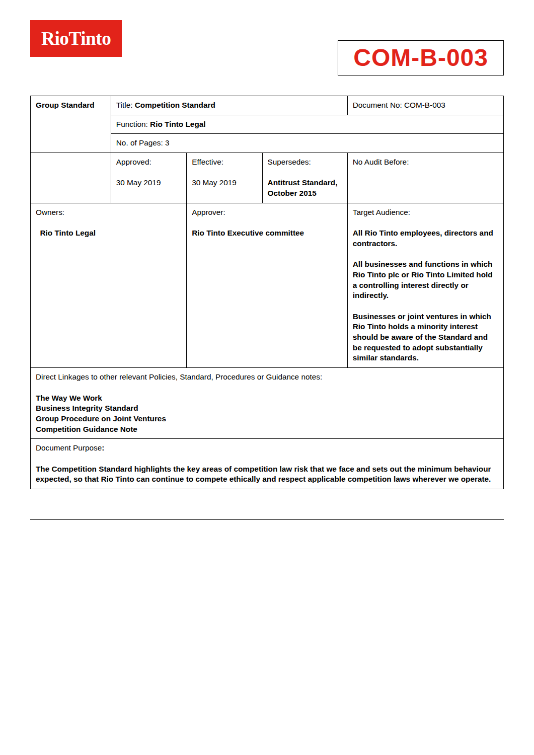RioTinto
COM-B-003
| Group Standard | Title: Competition Standard | Document No: COM-B-003 |
| Function: Rio Tinto Legal |
| No. of Pages: 3 |
| | Approved: 30 May 2019 | Effective: 30 May 2019 | Supersedes: Antitrust Standard, October 2015 | No Audit Before: |
| Owners: Rio Tinto Legal | Approver: Rio Tinto Executive committee | Target Audience: All Rio Tinto employees, directors and contractors. All businesses and functions in which Rio Tinto plc or Rio Tinto Limited hold a controlling interest directly or indirectly. Businesses or joint ventures in which Rio Tinto holds a minority interest should be aware of the Standard and be requested to adopt substantially similar standards. |
| Direct Linkages to other relevant Policies, Standard, Procedures or Guidance notes: The Way We Work Business Integrity Standard Group Procedure on Joint Ventures Competition Guidance Note |
| Document Purpose : The Competition Standard highlights the key areas of competition law risk that we face and sets out the minimum behaviour expected, so that Rio Tinto can continue to compete ethically and respect applicable competition laws wherever we operate. |